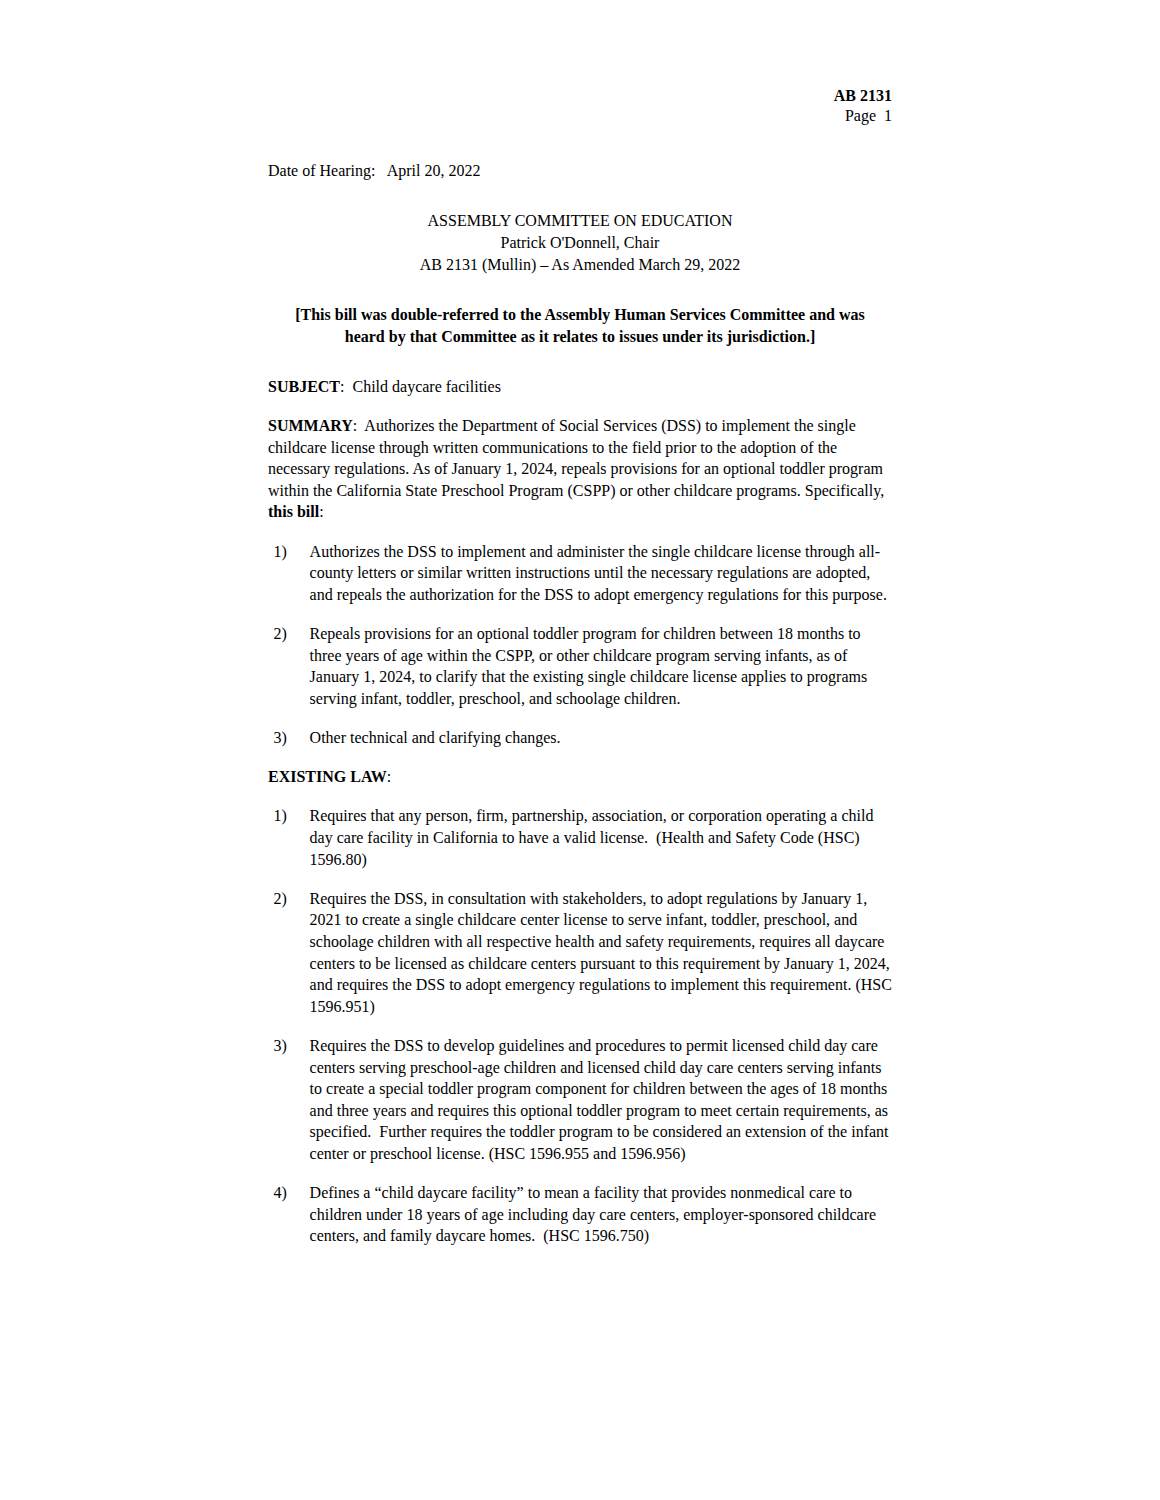AB 2131
Page 1
Date of Hearing: April 20, 2022
ASSEMBLY COMMITTEE ON EDUCATION
Patrick O'Donnell, Chair
AB 2131 (Mullin) – As Amended March 29, 2022
[This bill was double-referred to the Assembly Human Services Committee and was heard by that Committee as it relates to issues under its jurisdiction.]
SUBJECT: Child daycare facilities
SUMMARY: Authorizes the Department of Social Services (DSS) to implement the single childcare license through written communications to the field prior to the adoption of the necessary regulations. As of January 1, 2024, repeals provisions for an optional toddler program within the California State Preschool Program (CSPP) or other childcare programs. Specifically, this bill:
Authorizes the DSS to implement and administer the single childcare license through all-county letters or similar written instructions until the necessary regulations are adopted, and repeals the authorization for the DSS to adopt emergency regulations for this purpose.
Repeals provisions for an optional toddler program for children between 18 months to three years of age within the CSPP, or other childcare program serving infants, as of January 1, 2024, to clarify that the existing single childcare license applies to programs serving infant, toddler, preschool, and schoolage children.
Other technical and clarifying changes.
EXISTING LAW:
Requires that any person, firm, partnership, association, or corporation operating a child day care facility in California to have a valid license. (Health and Safety Code (HSC) 1596.80)
Requires the DSS, in consultation with stakeholders, to adopt regulations by January 1, 2021 to create a single childcare center license to serve infant, toddler, preschool, and schoolage children with all respective health and safety requirements, requires all daycare centers to be licensed as childcare centers pursuant to this requirement by January 1, 2024, and requires the DSS to adopt emergency regulations to implement this requirement. (HSC 1596.951)
Requires the DSS to develop guidelines and procedures to permit licensed child day care centers serving preschool-age children and licensed child day care centers serving infants to create a special toddler program component for children between the ages of 18 months and three years and requires this optional toddler program to meet certain requirements, as specified. Further requires the toddler program to be considered an extension of the infant center or preschool license. (HSC 1596.955 and 1596.956)
Defines a “child daycare facility” to mean a facility that provides nonmedical care to children under 18 years of age including day care centers, employer-sponsored childcare centers, and family daycare homes. (HSC 1596.750)